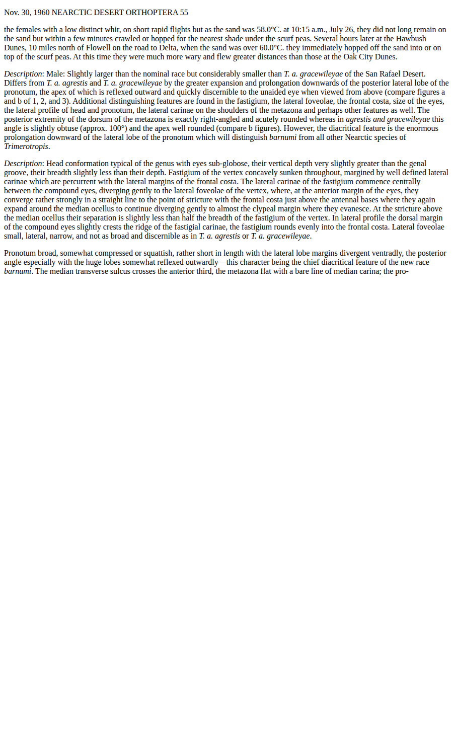Nov. 30, 1960 NEARCTIC DESERT ORTHOPTERA 55
the females with a low distinct whir, on short rapid flights but as the sand was 58.0°C. at 10:15 a.m., July 26, they did not long remain on the sand but within a few minutes crawled or hopped for the nearest shade under the scurf peas. Several hours later at the Hawbush Dunes, 10 miles north of Flowell on the road to Delta, when the sand was over 60.0°C. they immediately hopped off the sand into or on top of the scurf peas. At this time they were much more wary and flew greater distances than those at the Oak City Dunes.
Description: Male: Slightly larger than the nominal race but considerably smaller than T. a. gracewileyae of the San Rafael Desert. Differs from T. a. agrestis and T. a. gracewileyae by the greater expansion and prolongation downwards of the posterior lateral lobe of the pronotum, the apex of which is reflexed outward and quickly discernible to the unaided eye when viewed from above (compare figures a and b of 1, 2, and 3). Additional distinguishing features are found in the fastigium, the lateral foveolae, the frontal costa, size of the eyes, the lateral profile of head and pronotum, the lateral carinae on the shoulders of the metazona and perhaps other features as well. The posterior extremity of the dorsum of the metazona is exactly right-angled and acutely rounded whereas in agrestis and gracewileyae this angle is slightly obtuse (approx. 100°) and the apex well rounded (compare b figures). However, the diacritical feature is the enormous prolongation downward of the lateral lobe of the pronotum which will distinguish barnumi from all other Nearctic species of Trimerotropis.
Description: Head conformation typical of the genus with eyes sub-globose, their vertical depth very slightly greater than the genal groove, their breadth slightly less than their depth. Fastigium of the vertex concavely sunken throughout, margined by well defined lateral carinae which are percurrent with the lateral margins of the frontal costa. The lateral carinae of the fastigium commence centrally between the compound eyes, diverging gently to the lateral foveolae of the vertex, where, at the anterior margin of the eyes, they converge rather strongly in a straight line to the point of stricture with the frontal costa just above the antennal bases where they again expand around the median ocellus to continue diverging gently to almost the clypeal margin where they evanesce. At the stricture above the median ocellus their separation is slightly less than half the breadth of the fastigium of the vertex. In lateral profile the dorsal margin of the compound eyes slightly crests the ridge of the fastigial carinae, the fastigium rounds evenly into the frontal costa. Lateral foveolae small, lateral, narrow, and not as broad and discernible as in T. a. agrestis or T. a. gracewileyae.
Pronotum broad, somewhat compressed or squattish, rather short in length with the lateral lobe margins divergent ventradly, the posterior angle especially with the huge lobes somewhat reflexed outwardly—this character being the chief diacritical feature of the new race barnumi. The median transverse sulcus crosses the anterior third, the metazona flat with a bare line of median carina; the pro-